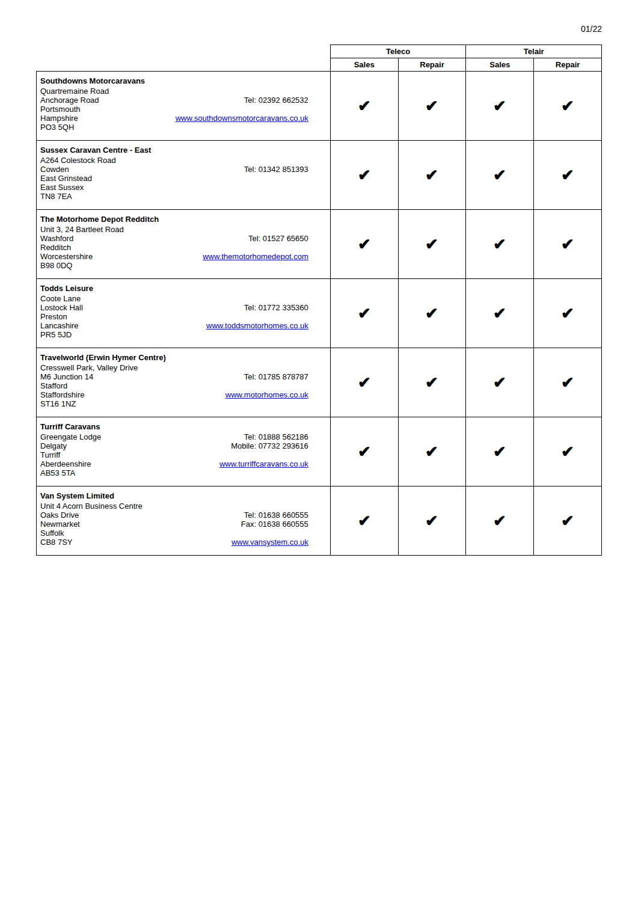01/22
| | Teleco | Telair |
| --- | --- | --- |
| Sales | Repair | Sales | Repair |
| Southdowns Motorcaravans Quartremaine Road Anchorage Road Tel: 02392 662532 Portsmouth Hampshire www.southdownsmotorcaravans.co.uk PO3 5QH | ✔ | ✔ | ✔ | ✔ |
| Sussex Caravan Centre - East A264 Colestock Road Cowden Tel: 01342 851393 East Grinstead East Sussex TN8 7EA | ✔ | ✔ | ✔ | ✔ |
| The Motorhome Depot Redditch Unit 3, 24 Bartleet Road Washford Tel: 01527 65650 Redditch Worcestershire www.themotorhomedepot.com B98 0DQ | ✔ | ✔ | ✔ | ✔ |
| Todds Leisure Coote Lane Lostock Hall Tel: 01772 335360 Preston Lancashire www.toddsmotorhomes.co.uk PR5 5JD | ✔ | ✔ | ✔ | ✔ |
| Travelworld (Erwin Hymer Centre) Cresswell Park, Valley Drive M6 Junction 14 Tel: 01785 878787 Stafford Staffordshire www.motorhomes.co.uk ST16 1NZ | ✔ | ✔ | ✔ | ✔ |
| Turriff Caravans Greengate Lodge Tel: 01888 562186 Delgaty Mobile: 07732 293616 Turriff Aberdeenshire www.turriffcaravans.co.uk AB53 5TA | ✔ | ✔ | ✔ | ✔ |
| Van System Limited Unit 4 Acorn Business Centre Oaks Drive Tel: 01638 660555 Newmarket Fax: 01638 660555 Suffolk CB8 7SY www.vansystem.co.uk | ✔ | ✔ | ✔ | ✔ |